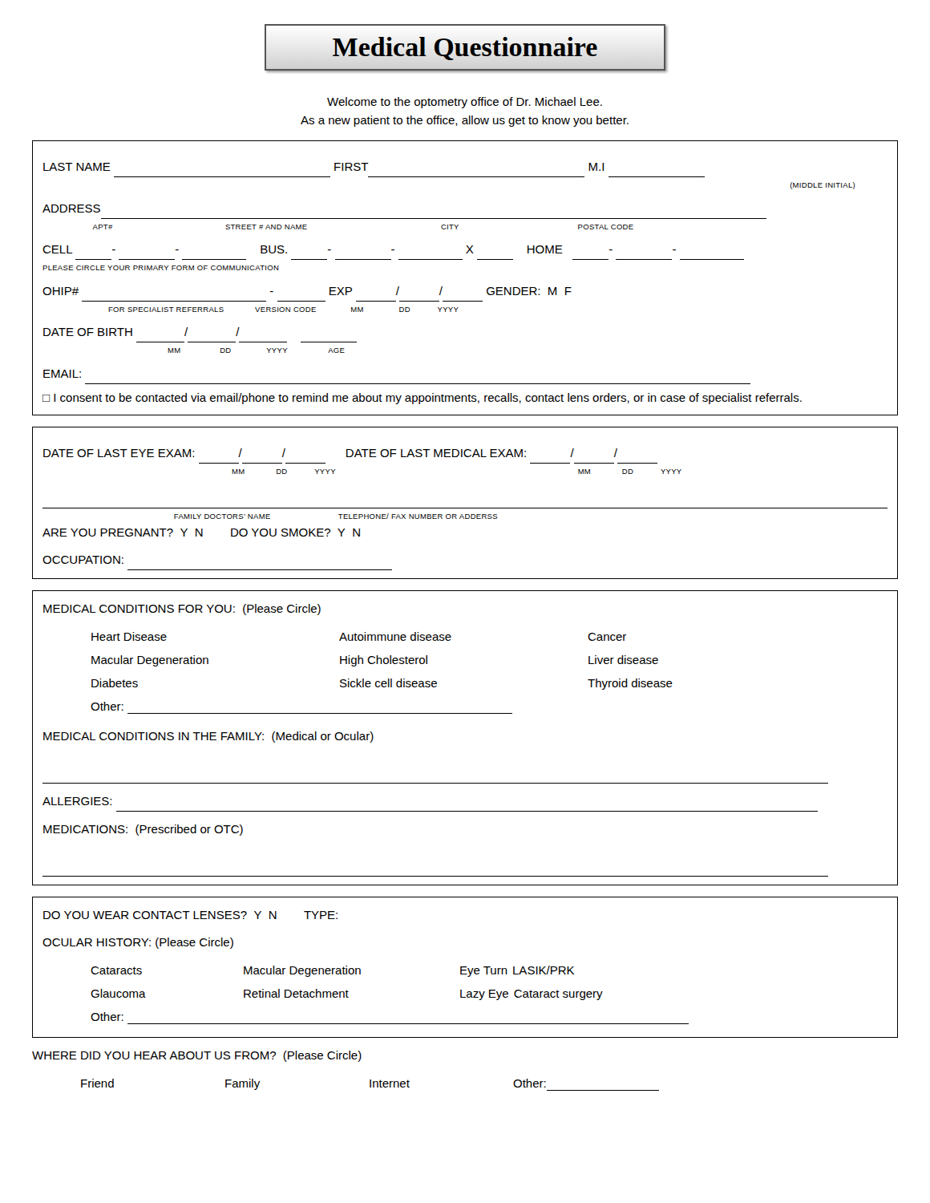Medical Questionnaire
Welcome to the optometry office of Dr. Michael Lee.
As a new patient to the office, allow us get to know you better.
LAST NAME FIRST M.I
(MIDDLE INITIAL)
ADDRESS
APT# STREET # AND NAME CITY POSTAL CODE
CELL - - BUS. - - X HOME - -
PLEASE CIRCLE YOUR PRIMARY FORM OF COMMUNICATION
OHIP# - EXP / / GENDER: M F
FOR SPECIALIST REFERRALS VERSION CODE MM DD YYYY
DATE OF BIRTH / /
MM DD YYYY AGE
EMAIL:
□ I consent to be contacted via email/phone to remind me about my appointments, recalls, contact lens orders, or in case of specialist referrals.
DATE OF LAST EYE EXAM: / / DATE OF LAST MEDICAL EXAM: / /
MM DD YYYY MM DD YYYY
FAMILY DOCTORS’ NAME TELEPHONE/ FAX NUMBER OR ADDERSS
ARE YOU PREGNANT? Y N DO YOU SMOKE? Y N
OCCUPATION:
MEDICAL CONDITIONS FOR YOU: (Please Circle)
| Heart Disease | Autoimmune disease | Cancer |
| Macular Degeneration | High Cholesterol | Liver disease |
| Diabetes | Sickle cell disease | Thyroid disease |
| Other: |
MEDICAL CONDITIONS IN THE FAMILY: (Medical or Ocular)
ALLERGIES:
MEDICATIONS: (Prescribed or OTC)
DO YOU WEAR CONTACT LENSES? Y N TYPE:
OCULAR HISTORY: (Please Circle)
| Cataracts | Macular Degeneration | Eye Turn LASIK/PRK |
| Glaucoma | Retinal Detachment | Lazy Eye Cataract surgery |
| Other: |
WHERE DID YOU HEAR ABOUT US FROM? (Please Circle)
| Friend | Family | Internet | Other: |